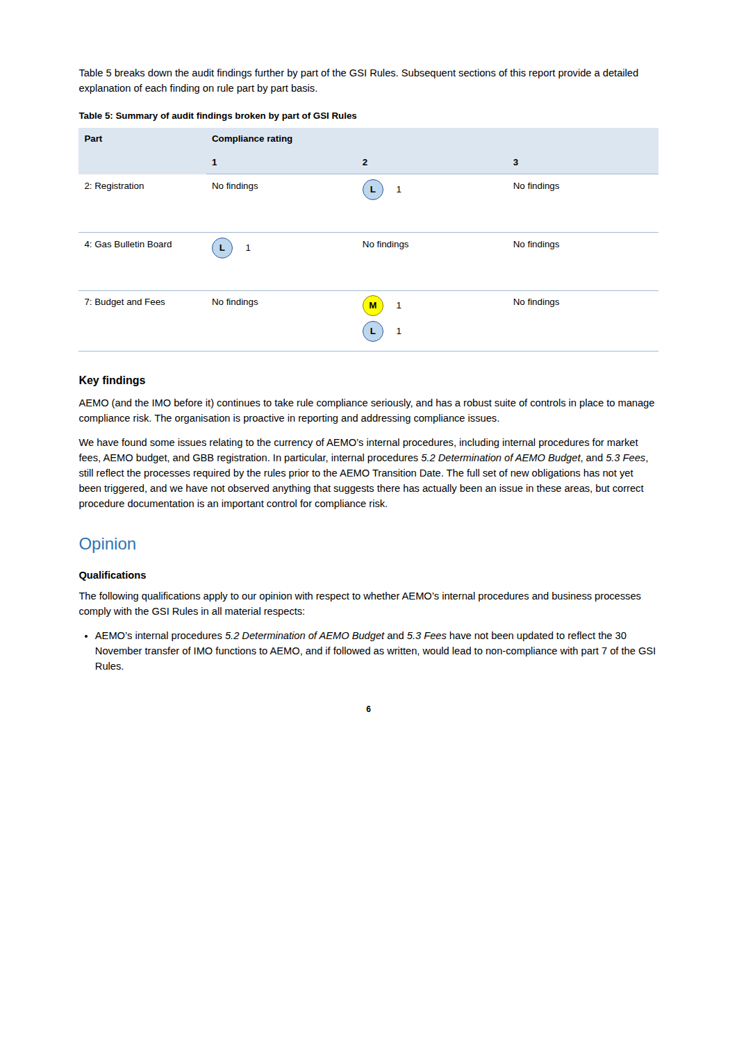Table 5 breaks down the audit findings further by part of the GSI Rules. Subsequent sections of this report provide a detailed explanation of each finding on rule part by part basis.
Table 5: Summary of audit findings broken by part of GSI Rules
| Part | Compliance rating |
| --- | --- |
| 1 | 2 | 3 |
| 2: Registration | No findings | L 1 | No findings |
| 4: Gas Bulletin Board | L 1 | No findings | No findings |
| 7: Budget and Fees | No findings | M 1 L 1 | No findings |
Key findings
AEMO (and the IMO before it) continues to take rule compliance seriously, and has a robust suite of controls in place to manage compliance risk. The organisation is proactive in reporting and addressing compliance issues.
We have found some issues relating to the currency of AEMO’s internal procedures, including internal procedures for market fees, AEMO budget, and GBB registration. In particular, internal procedures 5.2 Determination of AEMO Budget, and 5.3 Fees, still reflect the processes required by the rules prior to the AEMO Transition Date. The full set of new obligations has not yet been triggered, and we have not observed anything that suggests there has actually been an issue in these areas, but correct procedure documentation is an important control for compliance risk.
Opinion
Qualifications
The following qualifications apply to our opinion with respect to whether AEMO’s internal procedures and business processes comply with the GSI Rules in all material respects:
AEMO’s internal procedures 5.2 Determination of AEMO Budget and 5.3 Fees have not been updated to reflect the 30 November transfer of IMO functions to AEMO, and if followed as written, would lead to non-compliance with part 7 of the GSI Rules.
6